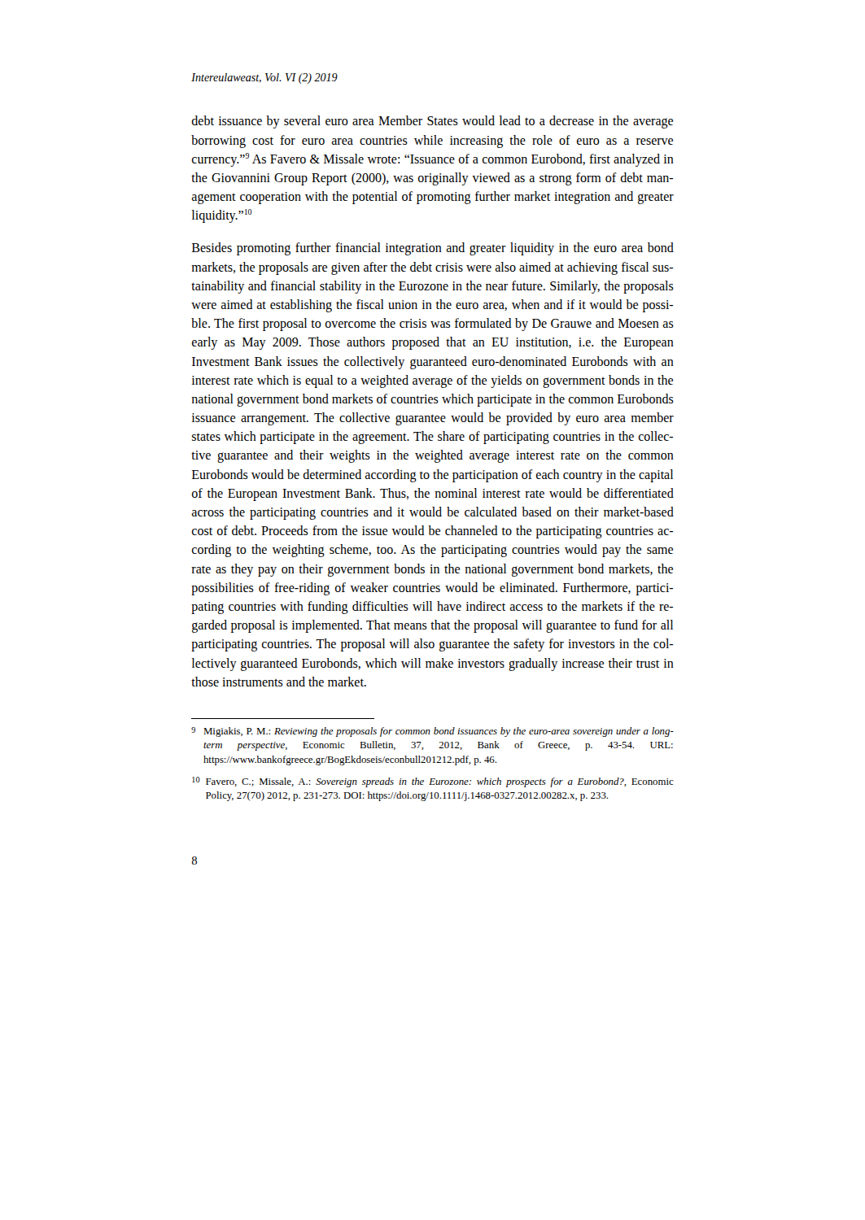Intereulaweast, Vol. VI (2) 2019
debt issuance by several euro area Member States would lead to a decrease in the average borrowing cost for euro area countries while increasing the role of euro as a reserve currency.”9 As Favero & Missale wrote: “Issuance of a common Eurobond, first analyzed in the Giovannini Group Report (2000), was originally viewed as a strong form of debt management cooperation with the potential of promoting further market integration and greater liquidity.”10
Besides promoting further financial integration and greater liquidity in the euro area bond markets, the proposals are given after the debt crisis were also aimed at achieving fiscal sustainability and financial stability in the Eurozone in the near future. Similarly, the proposals were aimed at establishing the fiscal union in the euro area, when and if it would be possible. The first proposal to overcome the crisis was formulated by De Grauwe and Moesen as early as May 2009. Those authors proposed that an EU institution, i.e. the European Investment Bank issues the collectively guaranteed euro-denominated Eurobonds with an interest rate which is equal to a weighted average of the yields on government bonds in the national government bond markets of countries which participate in the common Eurobonds issuance arrangement. The collective guarantee would be provided by euro area member states which participate in the agreement. The share of participating countries in the collective guarantee and their weights in the weighted average interest rate on the common Eurobonds would be determined according to the participation of each country in the capital of the European Investment Bank. Thus, the nominal interest rate would be differentiated across the participating countries and it would be calculated based on their market-based cost of debt. Proceeds from the issue would be channeled to the participating countries according to the weighting scheme, too. As the participating countries would pay the same rate as they pay on their government bonds in the national government bond markets, the possibilities of free-riding of weaker countries would be eliminated. Furthermore, participating countries with funding difficulties will have indirect access to the markets if the regarded proposal is implemented. That means that the proposal will guarantee to fund for all participating countries. The proposal will also guarantee the safety for investors in the collectively guaranteed Eurobonds, which will make investors gradually increase their trust in those instruments and the market.
9
Migiakis, P. M.: Reviewing the proposals for common bond issuances by the euro-area sovereign under a long-term perspective, Economic Bulletin, 37, 2012, Bank of Greece, p. 43-54. URL: https://www.bankofgreece.gr/BogEkdoseis/econbull201212.pdf, p. 46.
10
Favero, C.; Missale, A.: Sovereign spreads in the Eurozone: which prospects for a Eurobond?, Economic Policy, 27(70) 2012, p. 231-273. DOI: https://doi.org/10.1111/j.1468-0327.2012.00282.x, p. 233.
8